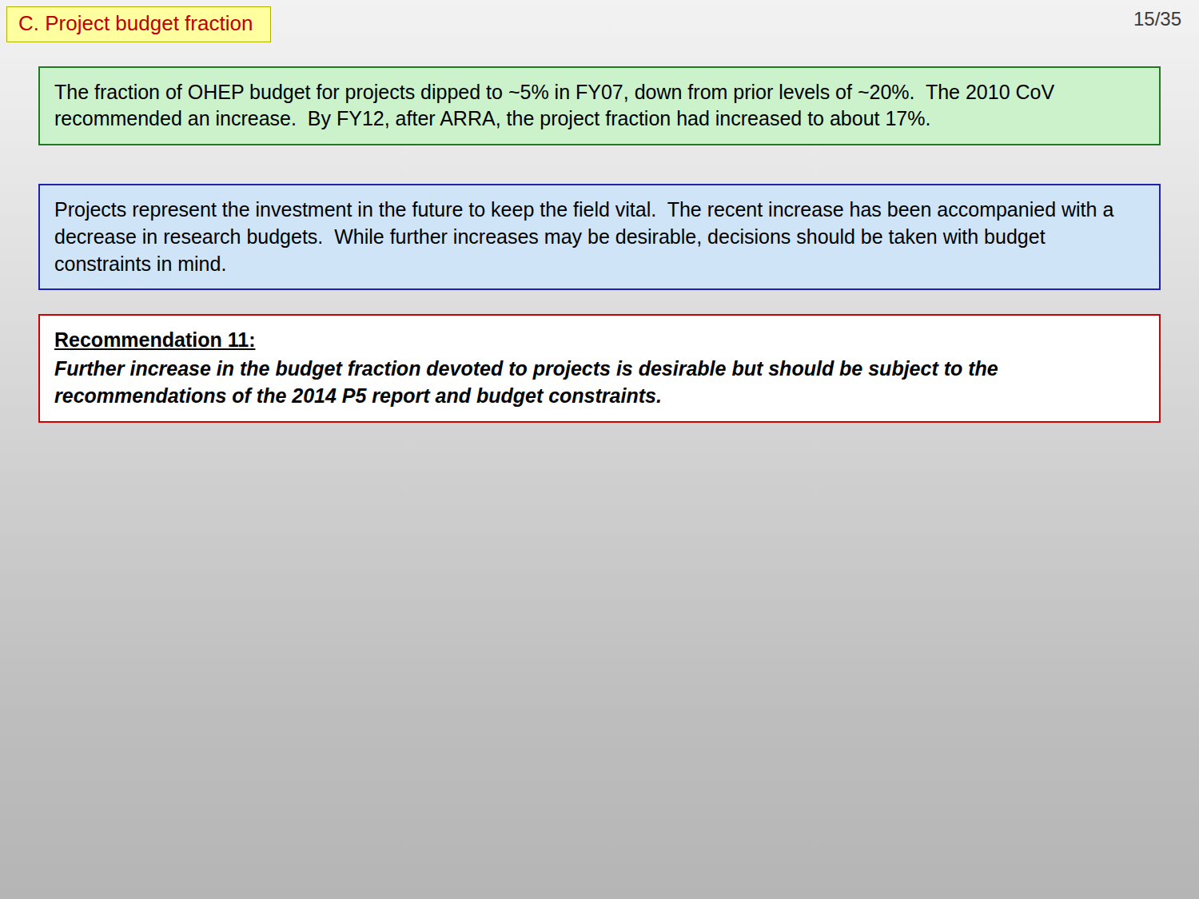15/35
C. Project budget fraction
The fraction of OHEP budget for projects dipped to ~5% in FY07, down from prior levels of ~20%. The 2010 CoV recommended an increase. By FY12, after ARRA, the project fraction had increased to about 17%.
Projects represent the investment in the future to keep the field vital. The recent increase has been accompanied with a decrease in research budgets. While further increases may be desirable, decisions should be taken with budget constraints in mind.
Recommendation 11: Further increase in the budget fraction devoted to projects is desirable but should be subject to the recommendations of the 2014 P5 report and budget constraints.